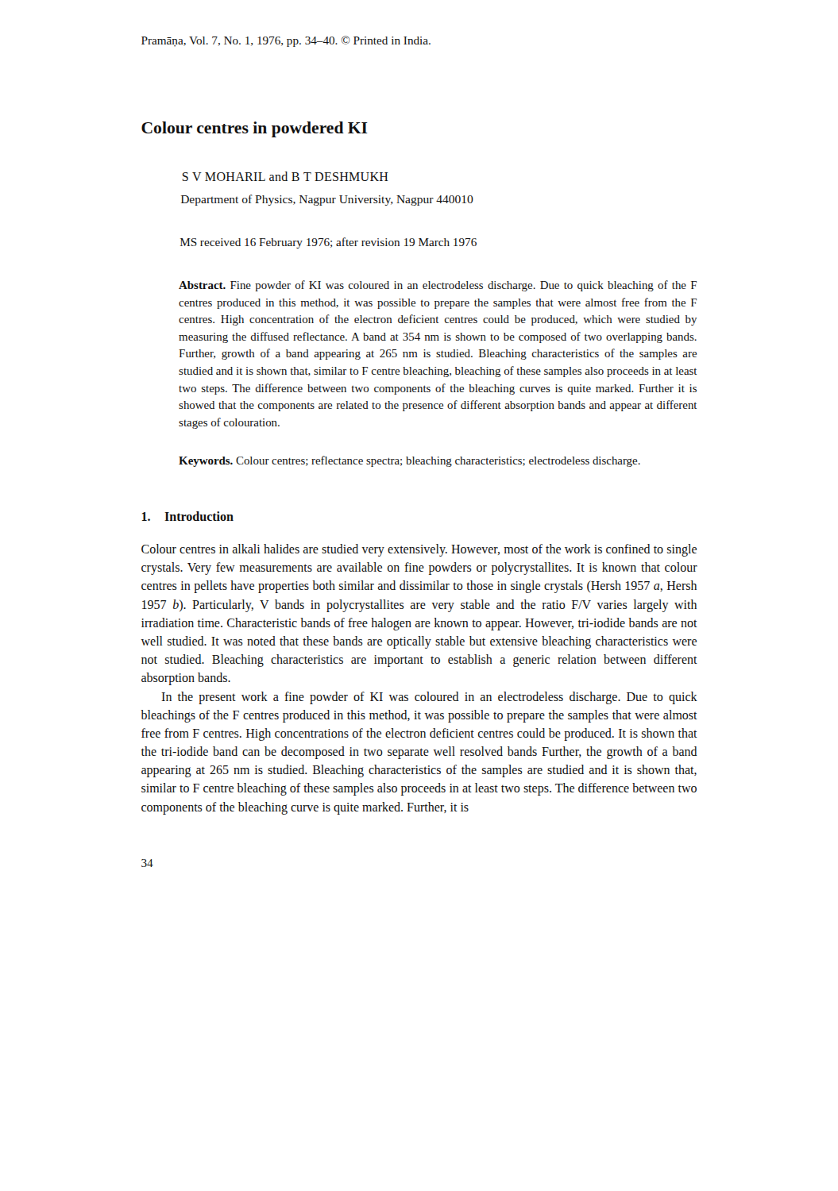Pramāṇa, Vol. 7, No. 1, 1976, pp. 34–40. © Printed in India.
Colour centres in powdered KI
S V MOHARIL and B T DESHMUKH
Department of Physics, Nagpur University, Nagpur 440010
MS received 16 February 1976; after revision 19 March 1976
Abstract. Fine powder of KI was coloured in an electrodeless discharge. Due to quick bleaching of the F centres produced in this method, it was possible to prepare the samples that were almost free from the F centres. High concentration of the electron deficient centres could be produced, which were studied by measuring the diffused reflectance. A band at 354 nm is shown to be composed of two overlapping bands. Further, growth of a band appearing at 265 nm is studied. Bleaching characteristics of the samples are studied and it is shown that, similar to F centre bleaching, bleaching of these samples also proceeds in at least two steps. The difference between two components of the bleaching curves is quite marked. Further it is showed that the components are related to the presence of different absorption bands and appear at different stages of colouration.
Keywords. Colour centres; reflectance spectra; bleaching characteristics; electrodeless discharge.
1. Introduction
Colour centres in alkali halides are studied very extensively. However, most of the work is confined to single crystals. Very few measurements are available on fine powders or polycrystallites. It is known that colour centres in pellets have properties both similar and dissimilar to those in single crystals (Hersh 1957 a, Hersh 1957 b). Particularly, V bands in polycrystallites are very stable and the ratio F/V varies largely with irradiation time. Characteristic bands of free halogen are known to appear. However, tri-iodide bands are not well studied. It was noted that these bands are optically stable but extensive bleaching characteristics were not studied. Bleaching characteristics are important to establish a generic relation between different absorption bands.
In the present work a fine powder of KI was coloured in an electrodeless discharge. Due to quick bleachings of the F centres produced in this method, it was possible to prepare the samples that were almost free from F centres. High concentrations of the electron deficient centres could be produced. It is shown that the tri-iodide band can be decomposed in two separate well resolved bands Further, the growth of a band appearing at 265 nm is studied. Bleaching characteristics of the samples are studied and it is shown that, similar to F centre bleaching of these samples also proceeds in at least two steps. The difference between two components of the bleaching curve is quite marked. Further, it is
34